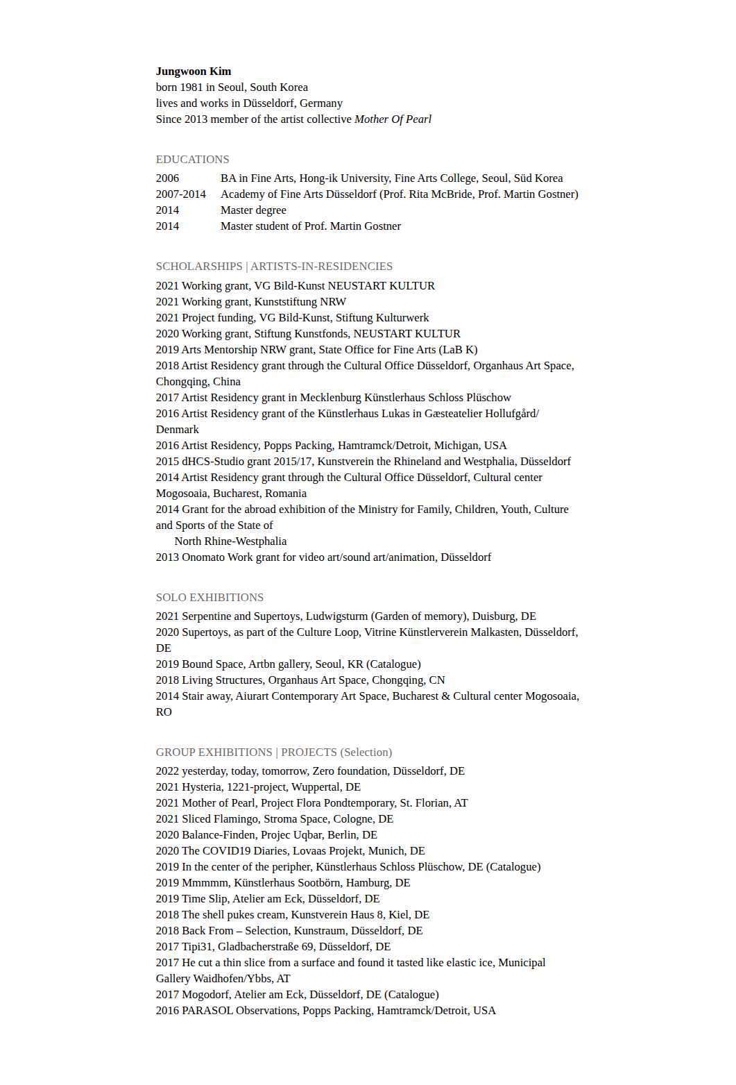Jungwoon Kim
born 1981 in Seoul, South Korea
lives and works in Düsseldorf, Germany
Since 2013 member of the artist collective Mother Of Pearl
EDUCATIONS
2006 BA in Fine Arts, Hong-ik University, Fine Arts College, Seoul, Süd Korea
2007-2014 Academy of Fine Arts Düsseldorf (Prof. Rita McBride, Prof. Martin Gostner)
2014 Master degree
2014 Master student of Prof. Martin Gostner
SCHOLARSHIPS | ARTISTS-IN-RESIDENCIES
2021 Working grant, VG Bild-Kunst NEUSTART KULTUR
2021 Working grant, Kunststiftung NRW
2021 Project funding, VG Bild-Kunst, Stiftung Kulturwerk
2020 Working grant, Stiftung Kunstfonds, NEUSTART KULTUR
2019 Arts Mentorship NRW grant, State Office for Fine Arts (LaB K)
2018 Artist Residency grant through the Cultural Office Düsseldorf, Organhaus Art Space, Chongqing, China
2017 Artist Residency grant in Mecklenburg Künstlerhaus Schloss Plüschow
2016 Artist Residency grant of the Künstlerhaus Lukas in Gæsteatelier Hollufgård/ Denmark
2016 Artist Residency, Popps Packing, Hamtramck/Detroit, Michigan, USA
2015 dHCS-Studio grant 2015/17, Kunstverein the Rhineland and Westphalia, Düsseldorf
2014 Artist Residency grant through the Cultural Office Düsseldorf, Cultural center Mogosoaia, Bucharest, Romania
2014 Grant for the abroad exhibition of the Ministry for Family, Children, Youth, Culture and Sports of the State of
North Rhine-Westphalia
2013 Onomato Work grant for video art/sound art/animation, Düsseldorf
SOLO EXHIBITIONS
2021 Serpentine and Supertoys, Ludwigsturm (Garden of memory), Duisburg, DE
2020 Supertoys, as part of the Culture Loop, Vitrine Künstlerverein Malkasten, Düsseldorf, DE
2019 Bound Space, Artbn gallery, Seoul, KR (Catalogue)
2018 Living Structures, Organhaus Art Space, Chongqing, CN
2014 Stair away, Aiurart Contemporary Art Space, Bucharest & Cultural center Mogosoaia, RO
GROUP EXHIBITIONS | PROJECTS (Selection)
2022 yesterday, today, tomorrow, Zero foundation, Düsseldorf, DE
2021 Hysteria, 1221-project, Wuppertal, DE
2021 Mother of Pearl, Project Flora Pondtemporary, St. Florian, AT
2021 Sliced Flamingo, Stroma Space, Cologne, DE
2020 Balance-Finden, Projec Uqbar, Berlin, DE
2020 The COVID19 Diaries, Lovaas Projekt, Munich, DE
2019 In the center of the peripher, Künstlerhaus Schloss Plüschow, DE (Catalogue)
2019 Mmmmm, Künstlerhaus Sootbörn, Hamburg, DE
2019 Time Slip, Atelier am Eck, Düsseldorf, DE
2018 The shell pukes cream, Kunstverein Haus 8, Kiel, DE
2018 Back From – Selection, Kunstraum, Düsseldorf, DE
2017 Tipi31, Gladbacherstraße 69, Düsseldorf, DE
2017 He cut a thin slice from a surface and found it tasted like elastic ice, Municipal Gallery Waidhofen/Ybbs, AT
2017 Mogodorf, Atelier am Eck, Düsseldorf, DE (Catalogue)
2016 PARASOL Observations, Popps Packing, Hamtramck/Detroit, USA